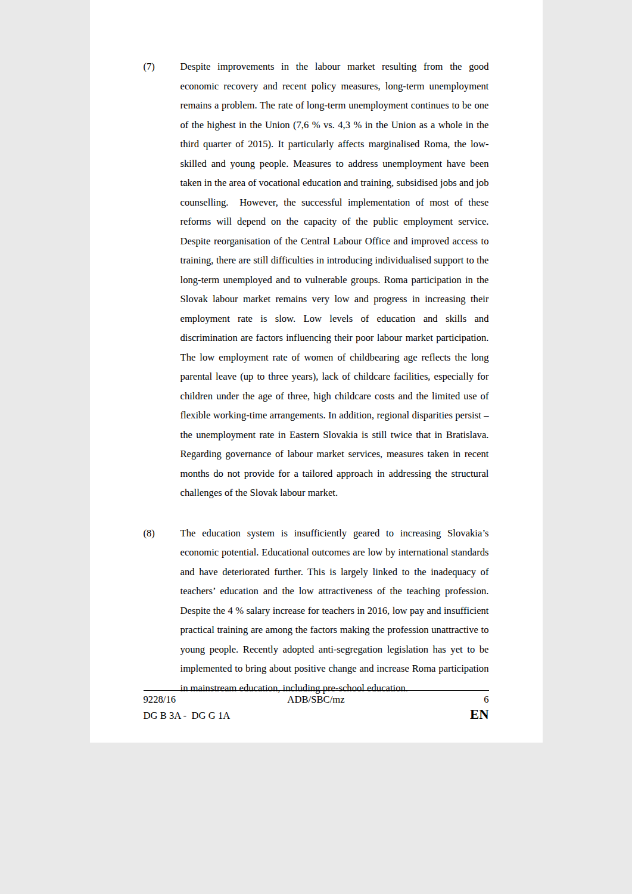(7) Despite improvements in the labour market resulting from the good economic recovery and recent policy measures, long-term unemployment remains a problem. The rate of long-term unemployment continues to be one of the highest in the Union (7,6 % vs. 4,3 % in the Union as a whole in the third quarter of 2015). It particularly affects marginalised Roma, the low-skilled and young people. Measures to address unemployment have been taken in the area of vocational education and training, subsidised jobs and job counselling. However, the successful implementation of most of these reforms will depend on the capacity of the public employment service. Despite reorganisation of the Central Labour Office and improved access to training, there are still difficulties in introducing individualised support to the long-term unemployed and to vulnerable groups. Roma participation in the Slovak labour market remains very low and progress in increasing their employment rate is slow. Low levels of education and skills and discrimination are factors influencing their poor labour market participation. The low employment rate of women of childbearing age reflects the long parental leave (up to three years), lack of childcare facilities, especially for children under the age of three, high childcare costs and the limited use of flexible working-time arrangements. In addition, regional disparities persist – the unemployment rate in Eastern Slovakia is still twice that in Bratislava. Regarding governance of labour market services, measures taken in recent months do not provide for a tailored approach in addressing the structural challenges of the Slovak labour market.
(8) The education system is insufficiently geared to increasing Slovakia’s economic potential. Educational outcomes are low by international standards and have deteriorated further. This is largely linked to the inadequacy of teachers’ education and the low attractiveness of the teaching profession. Despite the 4 % salary increase for teachers in 2016, low pay and insufficient practical training are among the factors making the profession unattractive to young people. Recently adopted anti-segregation legislation has yet to be implemented to bring about positive change and increase Roma participation in mainstream education, including pre-school education.
9228/16
ADB/SBC/mz
6
DG B 3A - DG G 1A
EN